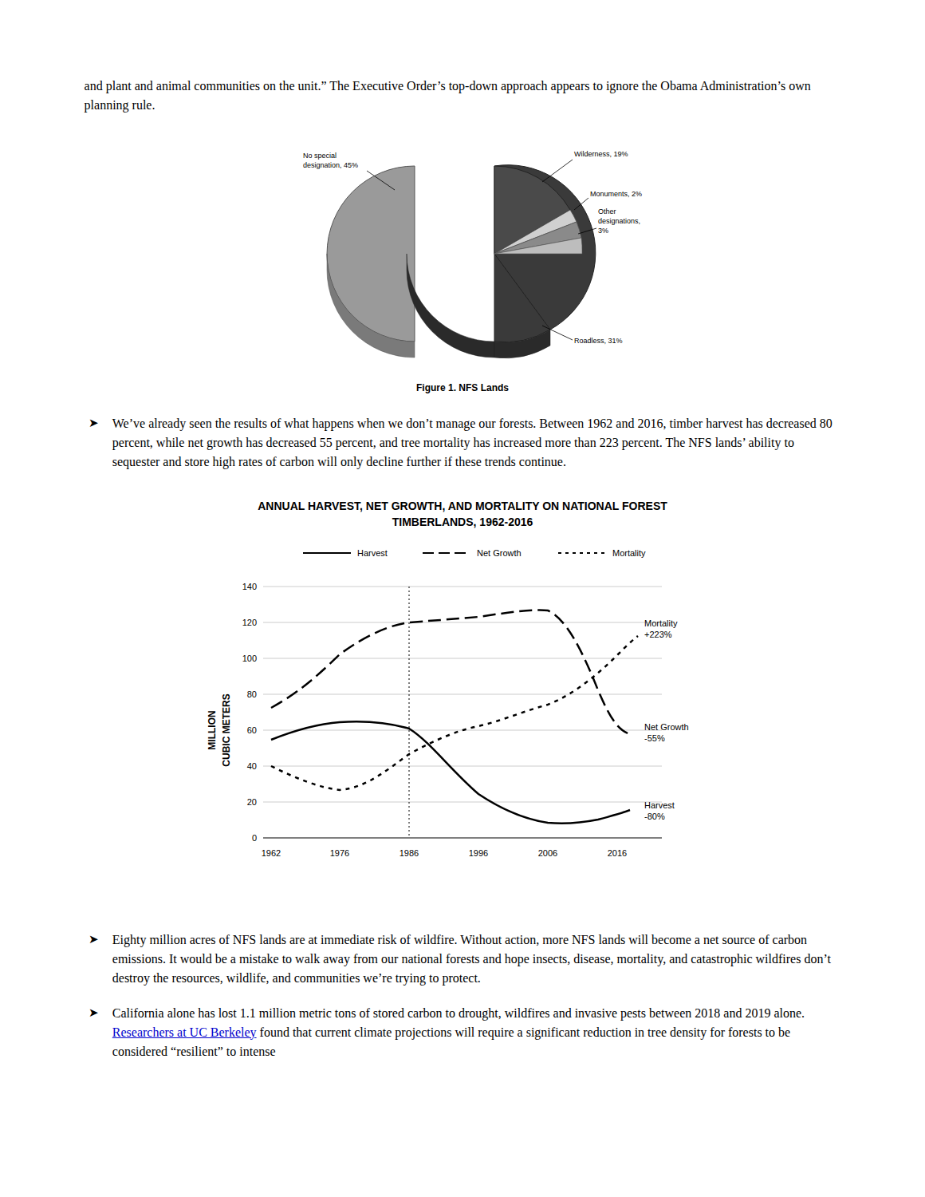and plant and animal communities on the unit.” The Executive Order’s top-down approach appears to ignore the Obama Administration’s own planning rule.
No special designation, 45% Wilderness, 19% Monuments, 2% Other designations, 3% Roadless, 31%
Figure 1. NFS Lands
We’ve already seen the results of what happens when we don’t manage our forests. Between 1962 and 2016, timber harvest has decreased 80 percent, while net growth has decreased 55 percent, and tree mortality has increased more than 223 percent. The NFS lands’ ability to sequester and store high rates of carbon will only decline further if these trends continue.
ANNUAL HARVEST, NET GROWTH, AND MORTALITY ON NATIONAL FOREST TIMBERLANDS, 1962-2016 Harvest Net Growth Mortality MILLION CUBIC METERS 140 120 100 80 60 40 20 0 1962 1976 1986 1996 2006 2016 Mortality +223% Net Growth -55% Harvest -80%
Eighty million acres of NFS lands are at immediate risk of wildfire. Without action, more NFS lands will become a net source of carbon emissions. It would be a mistake to walk away from our national forests and hope insects, disease, mortality, and catastrophic wildfires don’t destroy the resources, wildlife, and communities we’re trying to protect.
California alone has lost 1.1 million metric tons of stored carbon to drought, wildfires and invasive pests between 2018 and 2019 alone. Researchers at UC Berkeley found that current climate projections will require a significant reduction in tree density for forests to be considered “resilient” to intense